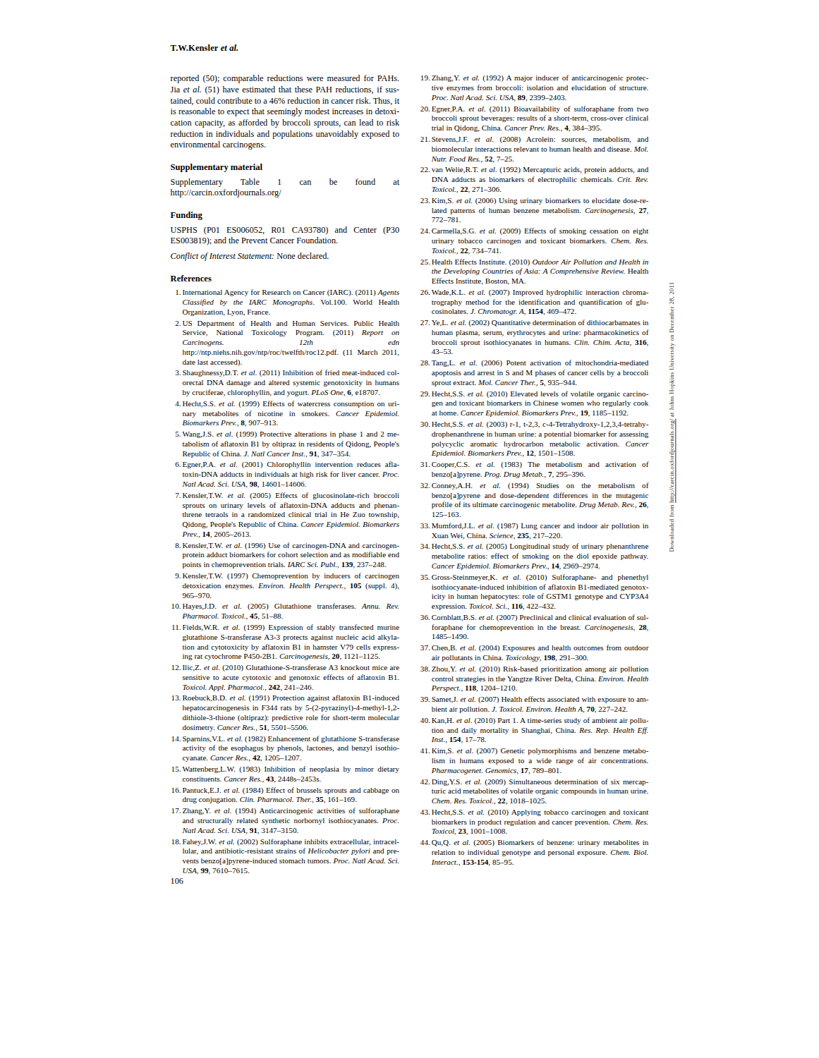T.W.Kensler et al.
Downloaded from http://carcin.oxfordjournals.org/ at Johns Hopkins University on December 28, 2011
reported (50); comparable reductions were measured for PAHs. Jia et al. (51) have estimated that these PAH reductions, if sustained, could contribute to a 46% reduction in cancer risk. Thus, it is reasonable to expect that seemingly modest increases in detoxication capacity, as afforded by broccoli sprouts, can lead to risk reduction in individuals and populations unavoidably exposed to environmental carcinogens.
Supplementary material
Supplementary Table 1 can be found at http://carcin.oxfordjournals.org/
Funding
USPHS (P01 ES006052, R01 CA93780) and Center (P30 ES003819); and the Prevent Cancer Foundation.
Conflict of Interest Statement: None declared.
References
International Agency for Research on Cancer (IARC). (2011) Agents Classified by the IARC Monographs. Vol.100. World Health Organization, Lyon, France.
US Department of Health and Human Services. Public Health Service, National Toxicology Program. (2011) Report on Carcinogens. 12th edn http://ntp.niehs.nih.gov/ntp/roc/twelfth/roc12.pdf. (11 March 2011, date last accessed).
Shaughnessy,D.T. et al. (2011) Inhibition of fried meat-induced colorectal DNA damage and altered systemic genotoxicity in humans by cruciferae, chlorophyllin, and yogurt. PLoS One, 6, e18707.
Hecht,S.S. et al. (1999) Effects of watercress consumption on urinary metabolites of nicotine in smokers. Cancer Epidemiol. Biomarkers Prev., 8, 907–913.
Wang,J.S. et al. (1999) Protective alterations in phase 1 and 2 metabolism of aflatoxin B1 by oltipraz in residents of Qidong, People's Republic of China. J. Natl Cancer Inst., 91, 347–354.
Egner,P.A. et al. (2001) Chlorophyllin intervention reduces aflatoxin-DNA adducts in individuals at high risk for liver cancer. Proc. Natl Acad. Sci. USA, 98, 14601–14606.
Kensler,T.W. et al. (2005) Effects of glucosinolate-rich broccoli sprouts on urinary levels of aflatoxin-DNA adducts and phenanthrene tetraols in a randomized clinical trial in He Zuo township, Qidong, People's Republic of China. Cancer Epidemiol. Biomarkers Prev., 14, 2605–2613.
Kensler,T.W. et al. (1996) Use of carcinogen-DNA and carcinogen-protein adduct biomarkers for cohort selection and as modifiable end points in chemoprevention trials. IARC Sci. Publ., 139, 237–248.
Kensler,T.W. (1997) Chemoprevention by inducers of carcinogen detoxication enzymes. Environ. Health Perspect., 105 (suppl. 4), 965–970.
Hayes,J.D. et al. (2005) Glutathione transferases. Annu. Rev. Pharmacol. Toxicol., 45, 51–88.
Fields,W.R. et al. (1999) Expression of stably transfected murine glutathione S-transferase A3-3 protects against nucleic acid alkylation and cytotoxicity by aflatoxin B1 in hamster V79 cells expressing rat cytochrome P450-2B1. Carcinogenesis, 20, 1121–1125.
Ilic,Z. et al. (2010) Glutathione-S-transferase A3 knockout mice are sensitive to acute cytotoxic and genotoxic effects of aflatoxin B1. Toxicol. Appl. Pharmacol., 242, 241–246.
Roebuck,B.D. et al. (1991) Protection against aflatoxin B1-induced hepatocarcinogenesis in F344 rats by 5-(2-pyrazinyl)-4-methyl-1,2-dithiole-3-thione (oltipraz): predictive role for short-term molecular dosimetry. Cancer Res., 51, 5501–5506.
Sparnins,V.L. et al. (1982) Enhancement of glutathione S-transferase activity of the esophagus by phenols, lactones, and benzyl isothiocyanate. Cancer Res., 42, 1205–1207.
Wattenberg,L.W. (1983) Inhibition of neoplasia by minor dietary constituents. Cancer Res., 43, 2448s–2453s.
Pantuck,E.J. et al. (1984) Effect of brussels sprouts and cabbage on drug conjugation. Clin. Pharmacol. Ther., 35, 161–169.
Zhang,Y. et al. (1994) Anticarcinogenic activities of sulforaphane and structurally related synthetic norbornyl isothiocyanates. Proc. Natl Acad. Sci. USA, 91, 3147–3150.
Fahey,J.W. et al. (2002) Sulforaphane inhibits extracellular, intracellular, and antibiotic-resistant strains of Helicobacter pylori and prevents benzo[a]pyrene-induced stomach tumors. Proc. Natl Acad. Sci. USA, 99, 7610–7615.
Zhang,Y. et al. (1992) A major inducer of anticarcinogenic protective enzymes from broccoli: isolation and elucidation of structure. Proc. Natl Acad. Sci. USA, 89, 2399–2403.
Egner,P.A. et al. (2011) Bioavailability of sulforaphane from two broccoli sprout beverages: results of a short-term, cross-over clinical trial in Qidong, China. Cancer Prev. Res., 4, 384–395.
Stevens,J.F. et al. (2008) Acrolein: sources, metabolism, and biomolecular interactions relevant to human health and disease. Mol. Nutr. Food Res., 52, 7–25.
van Welie,R.T. et al. (1992) Mercapturic acids, protein adducts, and DNA adducts as biomarkers of electrophilic chemicals. Crit. Rev. Toxicol., 22, 271–306.
Kim,S. et al. (2006) Using urinary biomarkers to elucidate dose-related patterns of human benzene metabolism. Carcinogenesis, 27, 772–781.
Carmella,S.G. et al. (2009) Effects of smoking cessation on eight urinary tobacco carcinogen and toxicant biomarkers. Chem. Res. Toxicol., 22, 734–741.
Health Effects Institute. (2010) Outdoor Air Pollution and Health in the Developing Countries of Asia: A Comprehensive Review. Health Effects Institute, Boston, MA.
Wade,K.L. et al. (2007) Improved hydrophilic interaction chromatrography method for the identification and quantification of glucosinolates. J. Chromatogr. A, 1154, 469–472.
Ye,L. et al. (2002) Quantitative determination of dithiocarbamates in human plasma, serum, erythrocytes and urine: pharmacokinetics of broccoli sprout isothiocyanates in humans. Clin. Chim. Acta, 316, 43–53.
Tang,L. et al. (2006) Potent activation of mitochondria-mediated apoptosis and arrest in S and M phases of cancer cells by a broccoli sprout extract. Mol. Cancer Ther., 5, 935–944.
Hecht,S.S. et al. (2010) Elevated levels of volatile organic carcinogen and toxicant biomarkers in Chinese women who regularly cook at home. Cancer Epidemiol. Biomarkers Prev., 19, 1185–1192.
Hecht,S.S. et al. (2003) r-1, t-2,3, c-4-Tetrahydroxy-1,2,3,4-tetrahydrophenanthrene in human urine: a potential biomarker for assessing polycyclic aromatic hydrocarbon metabolic activation. Cancer Epidemiol. Biomarkers Prev., 12, 1501–1508.
Cooper,C.S. et al. (1983) The metabolism and activation of benzo[a]pyrene. Prog. Drug Metab., 7, 295–396.
Conney,A.H. et al. (1994) Studies on the metabolism of benzo[a]pyrene and dose-dependent differences in the mutagenic profile of its ultimate carcinogenic metabolite. Drug Metab. Rev., 26, 125–163.
Mumford,J.L. et al. (1987) Lung cancer and indoor air pollution in Xuan Wei, China. Science, 235, 217–220.
Hecht,S.S. et al. (2005) Longitudinal study of urinary phenanthrene metabolite ratios: effect of smoking on the diol epoxide pathway. Cancer Epidemiol. Biomarkers Prev., 14, 2969–2974.
Gross-Steinmeyer,K. et al. (2010) Sulforaphane- and phenethyl isothiocyanate-induced inhibition of aflatoxin B1-mediated genotoxicity in human hepatocytes: role of GSTM1 genotype and CYP3A4 expression. Toxicol. Sci., 116, 422–432.
Cornblatt,B.S. et al. (2007) Preclinical and clinical evaluation of sulforaphane for chemoprevention in the breast. Carcinogenesis, 28, 1485–1490.
Chen,B. et al. (2004) Exposures and health outcomes from outdoor air pollutants in China. Toxicology, 198, 291–300.
Zhou,Y. et al. (2010) Risk-based prioritization among air pollution control strategies in the Yangtze River Delta, China. Environ. Health Perspect., 118, 1204–1210.
Samet,J. et al. (2007) Health effects associated with exposure to ambient air pollution. J. Toxicol. Environ. Health A, 70, 227–242.
Kan,H. et al. (2010) Part 1. A time-series study of ambient air pollution and daily mortality in Shanghai, China. Res. Rep. Health Eff. Inst., 154, 17–78.
Kim,S. et al. (2007) Genetic polymorphisms and benzene metabolism in humans exposed to a wide range of air concentrations. Pharmacogenet. Genomics, 17, 789–801.
Ding,Y.S. et al. (2009) Simultaneous determination of six mercapturic acid metabolites of volatile organic compounds in human urine. Chem. Res. Toxicol., 22, 1018–1025.
Hecht,S.S. et al. (2010) Applying tobacco carcinogen and toxicant biomarkers in product regulation and cancer prevention. Chem. Res. Toxicol, 23, 1001–1008.
Qu,Q. et al. (2005) Biomarkers of benzene: urinary metabolites in relation to individual genotype and personal exposure. Chem. Biol. Interact., 153-154, 85–95.
106